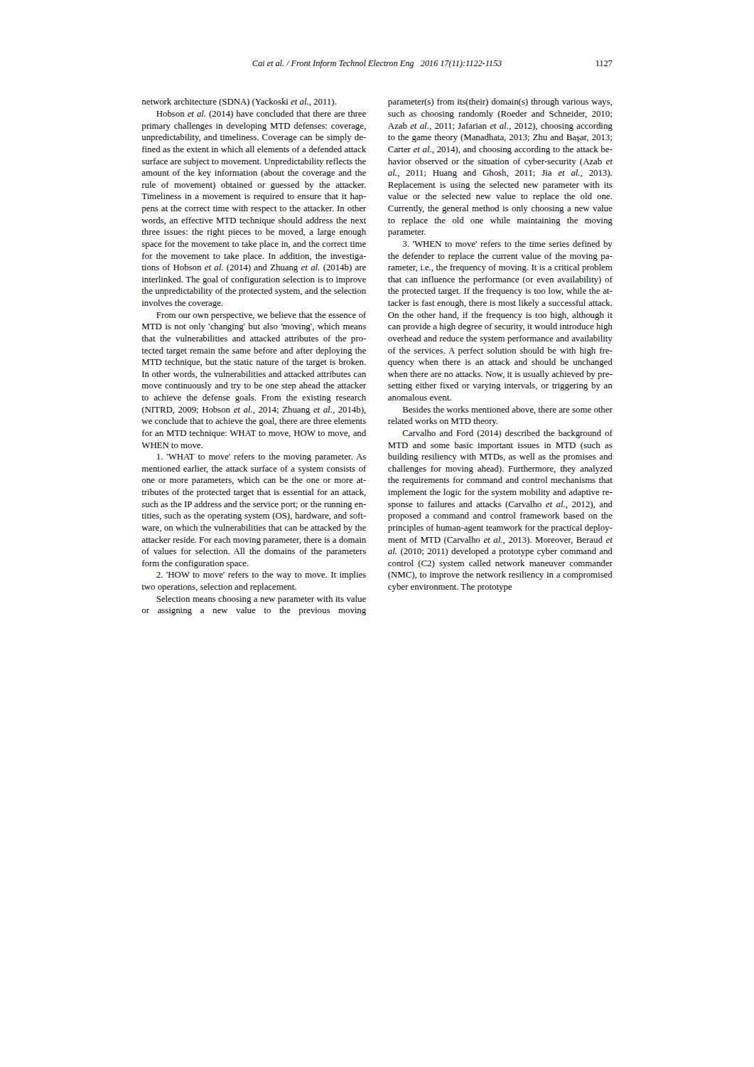Cai et al. / Front Inform Technol Electron Eng 2016 17(11):1122-1153
1127
network architecture (SDNA) (Yackoski et al., 2011).
Hobson et al. (2014) have concluded that there are three primary challenges in developing MTD defenses: coverage, unpredictability, and timeliness. Coverage can be simply defined as the extent in which all elements of a defended attack surface are subject to movement. Unpredictability reflects the amount of the key information (about the coverage and the rule of movement) obtained or guessed by the attacker. Timeliness in a movement is required to ensure that it happens at the correct time with respect to the attacker. In other words, an effective MTD technique should address the next three issues: the right pieces to be moved, a large enough space for the movement to take place in, and the correct time for the movement to take place. In addition, the investigations of Hobson et al. (2014) and Zhuang et al. (2014b) are interlinked. The goal of configuration selection is to improve the unpredictability of the protected system, and the selection involves the coverage.
From our own perspective, we believe that the essence of MTD is not only 'changing' but also 'moving', which means that the vulnerabilities and attacked attributes of the protected target remain the same before and after deploying the MTD technique, but the static nature of the target is broken. In other words, the vulnerabilities and attacked attributes can move continuously and try to be one step ahead the attacker to achieve the defense goals. From the existing research (NITRD, 2009; Hobson et al., 2014; Zhuang et al., 2014b), we conclude that to achieve the goal, there are three elements for an MTD technique: WHAT to move, HOW to move, and WHEN to move.
1. 'WHAT to move' refers to the moving parameter. As mentioned earlier, the attack surface of a system consists of one or more parameters, which can be the one or more attributes of the protected target that is essential for an attack, such as the IP address and the service port; or the running entities, such as the operating system (OS), hardware, and software, on which the vulnerabilities that can be attacked by the attacker reside. For each moving parameter, there is a domain of values for selection. All the domains of the parameters form the configuration space.
2. 'HOW to move' refers to the way to move. It implies two operations, selection and replacement.
Selection means choosing a new parameter with its value or assigning a new value to the previous moving parameter(s) from its(their) domain(s) through various ways, such as choosing randomly (Roeder and Schneider, 2010; Azab et al., 2011; Jafarian et al., 2012), choosing according to the game theory (Manadhata, 2013; Zhu and Başar, 2013; Carter et al., 2014), and choosing according to the attack behavior observed or the situation of cyber-security (Azab et al., 2011; Huang and Ghosh, 2011; Jia et al., 2013). Replacement is using the selected new parameter with its value or the selected new value to replace the old one. Currently, the general method is only choosing a new value to replace the old one while maintaining the moving parameter.
3. 'WHEN to move' refers to the time series defined by the defender to replace the current value of the moving parameter, i.e., the frequency of moving. It is a critical problem that can influence the performance (or even availability) of the protected target. If the frequency is too low, while the attacker is fast enough, there is most likely a successful attack. On the other hand, if the frequency is too high, although it can provide a high degree of security, it would introduce high overhead and reduce the system performance and availability of the services. A perfect solution should be with high frequency when there is an attack and should be unchanged when there are no attacks. Now, it is usually achieved by presetting either fixed or varying intervals, or triggering by an anomalous event.
Besides the works mentioned above, there are some other related works on MTD theory.
Carvalho and Ford (2014) described the background of MTD and some basic important issues in MTD (such as building resiliency with MTDs, as well as the promises and challenges for moving ahead). Furthermore, they analyzed the requirements for command and control mechanisms that implement the logic for the system mobility and adaptive response to failures and attacks (Carvalho et al., 2012), and proposed a command and control framework based on the principles of human-agent teamwork for the practical deployment of MTD (Carvalho et al., 2013). Moreover, Beraud et al. (2010; 2011) developed a prototype cyber command and control (C2) system called network maneuver commander (NMC), to improve the network resiliency in a compromised cyber environment. The prototype